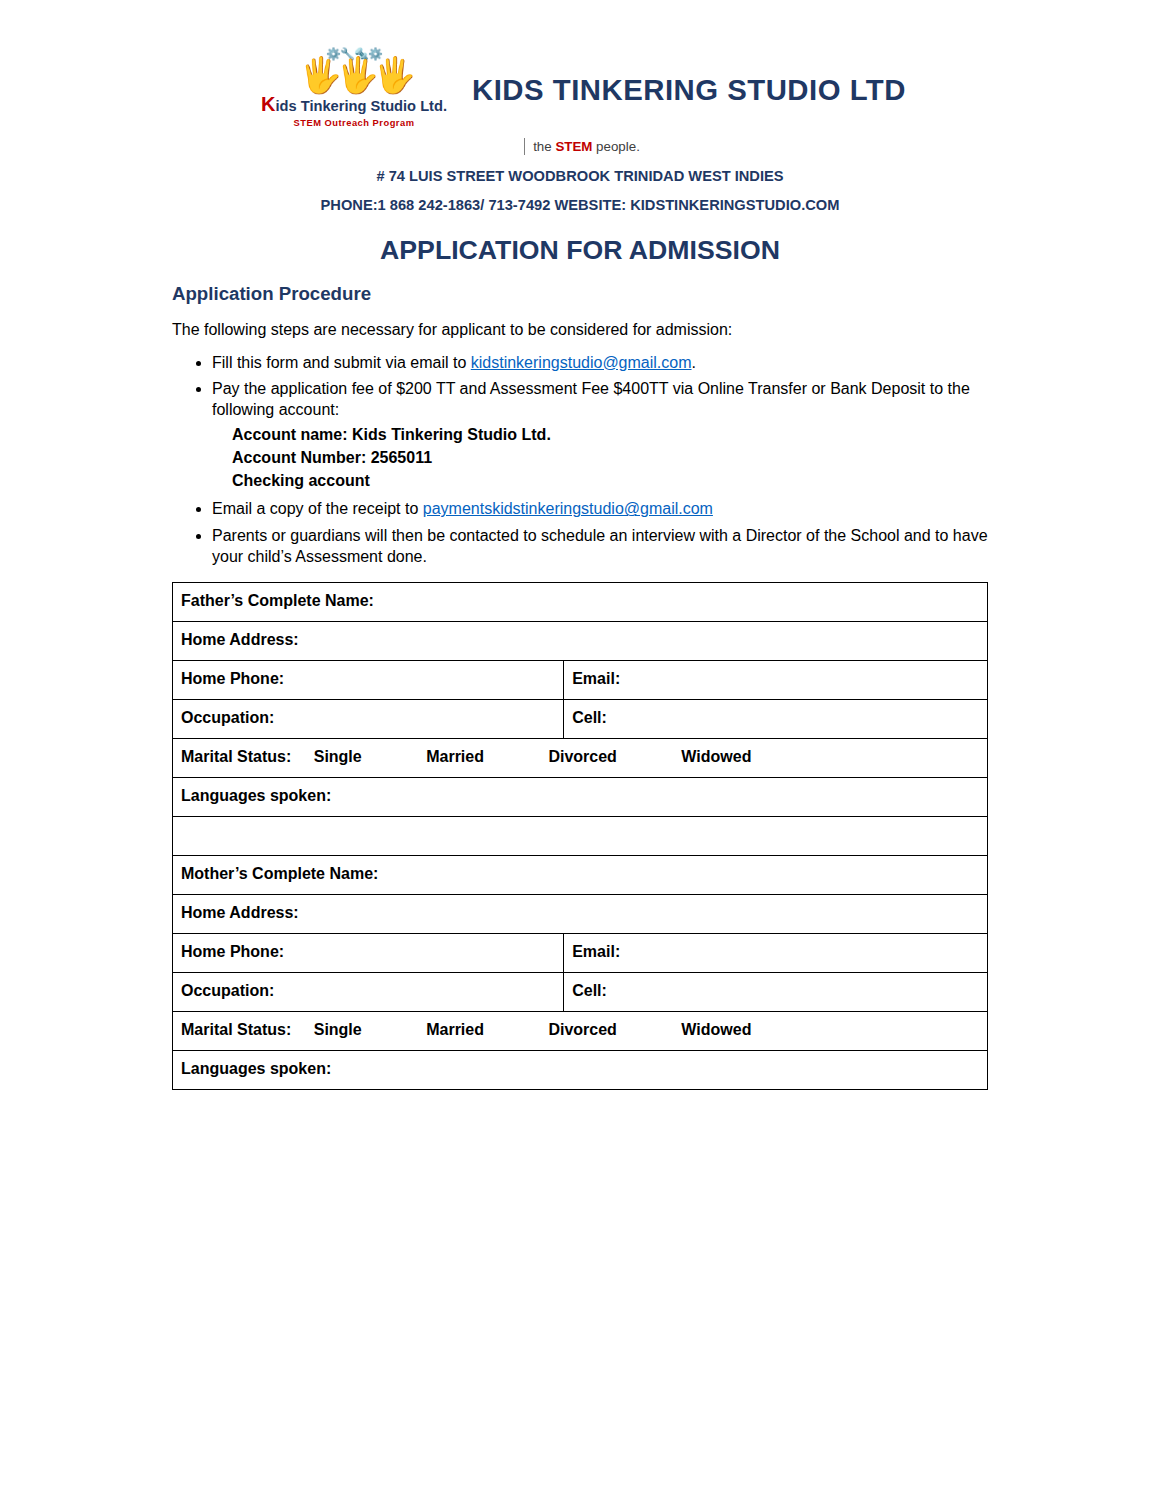⚙️🔧🔩⚙️
🖐️🖐️🖐️
Kids Tinkering Studio Ltd.
STEM Outreach Program
KIDS TINKERING STUDIO LTD
the STEM people.
# 74 LUIS STREET WOODBROOK TRINIDAD WEST INDIES
PHONE:1 868 242-1863/ 713-7492 WEBSITE: KIDSTINKERINGSTUDIO.COM
APPLICATION FOR ADMISSION
Application Procedure
The following steps are necessary for applicant to be considered for admission:
Fill this form and submit via email to kidstinkeringstudio@gmail.com.
Pay the application fee of $200 TT and Assessment Fee $400TT via Online Transfer or Bank Deposit to the following account:
Account name: Kids Tinkering Studio Ltd.
Account Number: 2565011
Checking account
Email a copy of the receipt to paymentskidstinkeringstudio@gmail.com
Parents or guardians will then be contacted to schedule an interview with a Director of the School and to have your child’s Assessment done.
| Father’s Complete Name: |
| Home Address: |
| Home Phone: | Email: |
| Occupation: | Cell: |
| Marital Status: Single Married Divorced Widowed |
| Languages spoken: |
| Mother’s Complete Name: |
| Home Address: |
| Home Phone: | Email: |
| Occupation: | Cell: |
| Marital Status: Single Married Divorced Widowed |
| Languages spoken: |